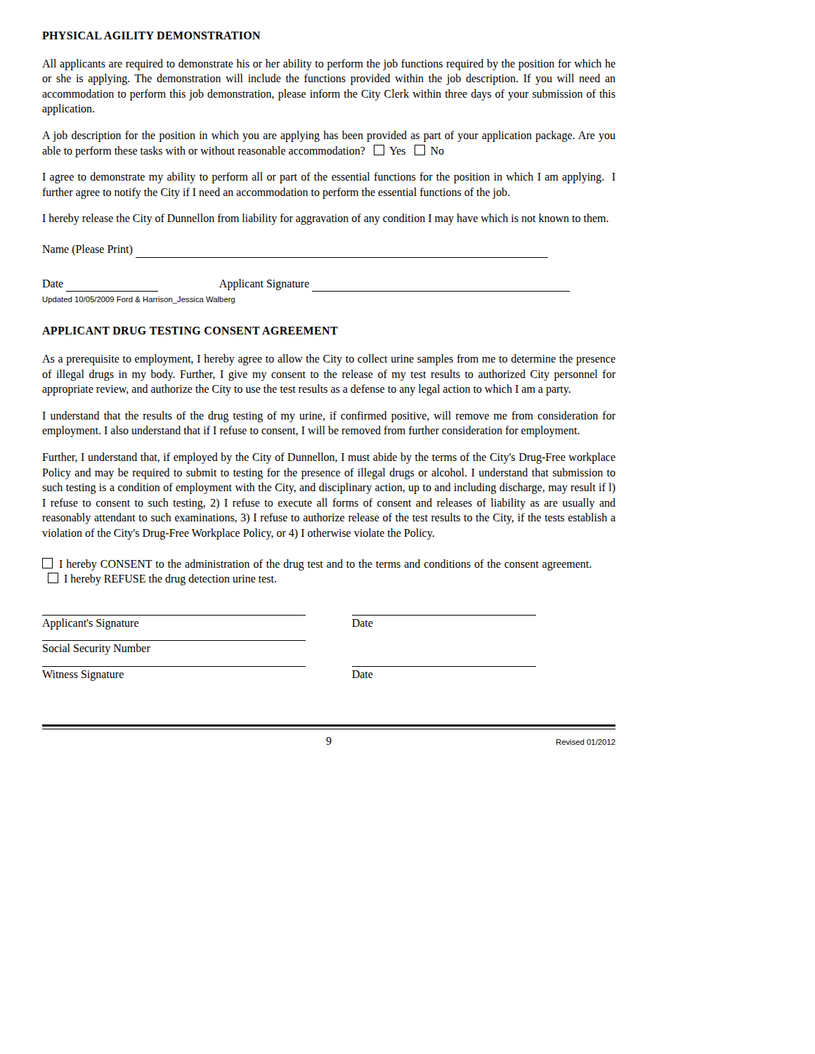PHYSICAL AGILITY DEMONSTRATION
All applicants are required to demonstrate his or her ability to perform the job functions required by the position for which he or she is applying. The demonstration will include the functions provided within the job description. If you will need an accommodation to perform this job demonstration, please inform the City Clerk within three days of your submission of this application.
A job description for the position in which you are applying has been provided as part of your application package. Are you able to perform these tasks with or without reasonable accommodation? Yes No
I agree to demonstrate my ability to perform all or part of the essential functions for the position in which I am applying. I further agree to notify the City if I need an accommodation to perform the essential functions of the job.
I hereby release the City of Dunnellon from liability for aggravation of any condition I may have which is not known to them.
Name (Please Print)
Date Applicant Signature
Updated 10/05/2009 Ford & Harrison_Jessica Walberg
APPLICANT DRUG TESTING CONSENT AGREEMENT
As a prerequisite to employment, I hereby agree to allow the City to collect urine samples from me to determine the presence of illegal drugs in my body. Further, I give my consent to the release of my test results to authorized City personnel for appropriate review, and authorize the City to use the test results as a defense to any legal action to which I am a party.
I understand that the results of the drug testing of my urine, if confirmed positive, will remove me from consideration for employment. I also understand that if I refuse to consent, I will be removed from further consideration for employment.
Further, I understand that, if employed by the City of Dunnellon, I must abide by the terms of the City's Drug-Free workplace Policy and may be required to submit to testing for the presence of illegal drugs or alcohol. I understand that submission to such testing is a condition of employment with the City, and disciplinary action, up to and including discharge, may result if l) I refuse to consent to such testing, 2) I refuse to execute all forms of consent and releases of liability as are usually and reasonably attendant to such examinations, 3) I refuse to authorize release of the test results to the City, if the tests establish a violation of the City's Drug-Free Workplace Policy, or 4) I otherwise violate the Policy.
I hereby CONSENT to the administration of the drug test and to the terms and conditions of the consent agreement. I hereby REFUSE the drug detection urine test.
| Applicant's Signature | | Date |
| Social Security Number | | |
| Witness Signature | | Date |
| | 9 | Revised 01/2012 |